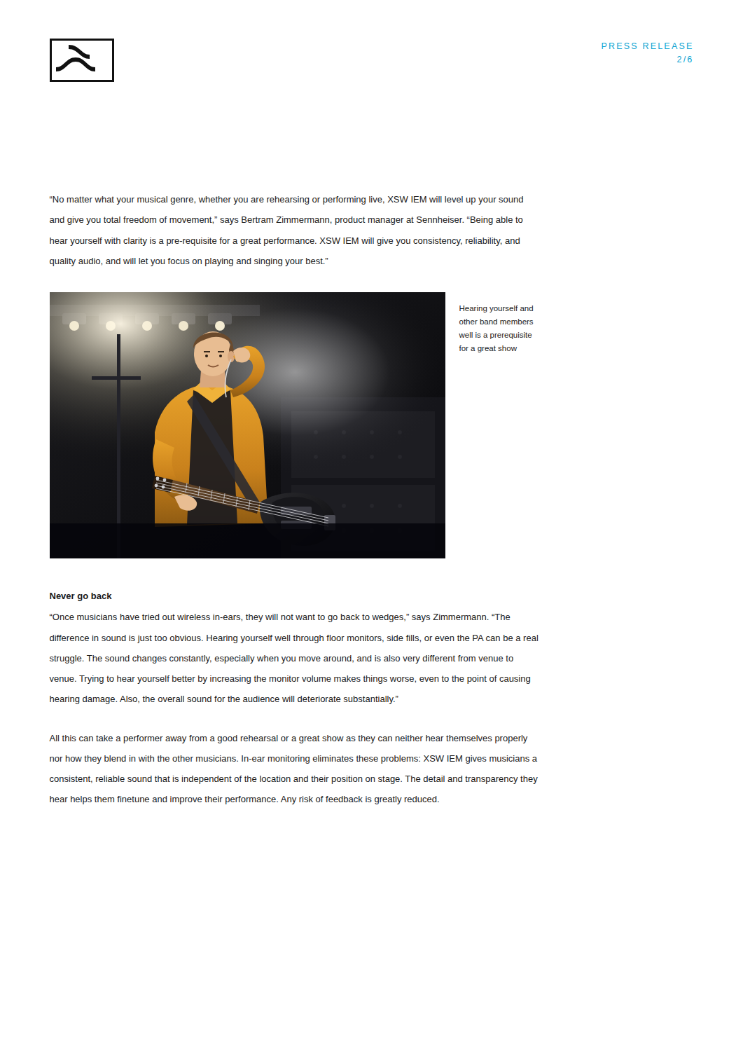PRESS RELEASE
2/6
“No matter what your musical genre, whether you are rehearsing or performing live, XSW IEM will level up your sound and give you total freedom of movement,” says Bertram Zimmermann, product manager at Sennheiser. “Being able to hear yourself with clarity is a pre-requisite for a great performance. XSW IEM will give you consistency, reliability, and quality audio, and will let you focus on playing and singing your best.”
Hearing yourself and other band members well is a prerequisite for a great show
Never go back
“Once musicians have tried out wireless in-ears, they will not want to go back to wedges,” says Zimmermann. “The difference in sound is just too obvious. Hearing yourself well through floor monitors, side fills, or even the PA can be a real struggle. The sound changes constantly, especially when you move around, and is also very different from venue to venue. Trying to hear yourself better by increasing the monitor volume makes things worse, even to the point of causing hearing damage. Also, the overall sound for the audience will deteriorate substantially.”
All this can take a performer away from a good rehearsal or a great show as they can neither hear themselves properly nor how they blend in with the other musicians. In-ear monitoring eliminates these problems: XSW IEM gives musicians a consistent, reliable sound that is independent of the location and their position on stage. The detail and transparency they hear helps them finetune and improve their performance. Any risk of feedback is greatly reduced.